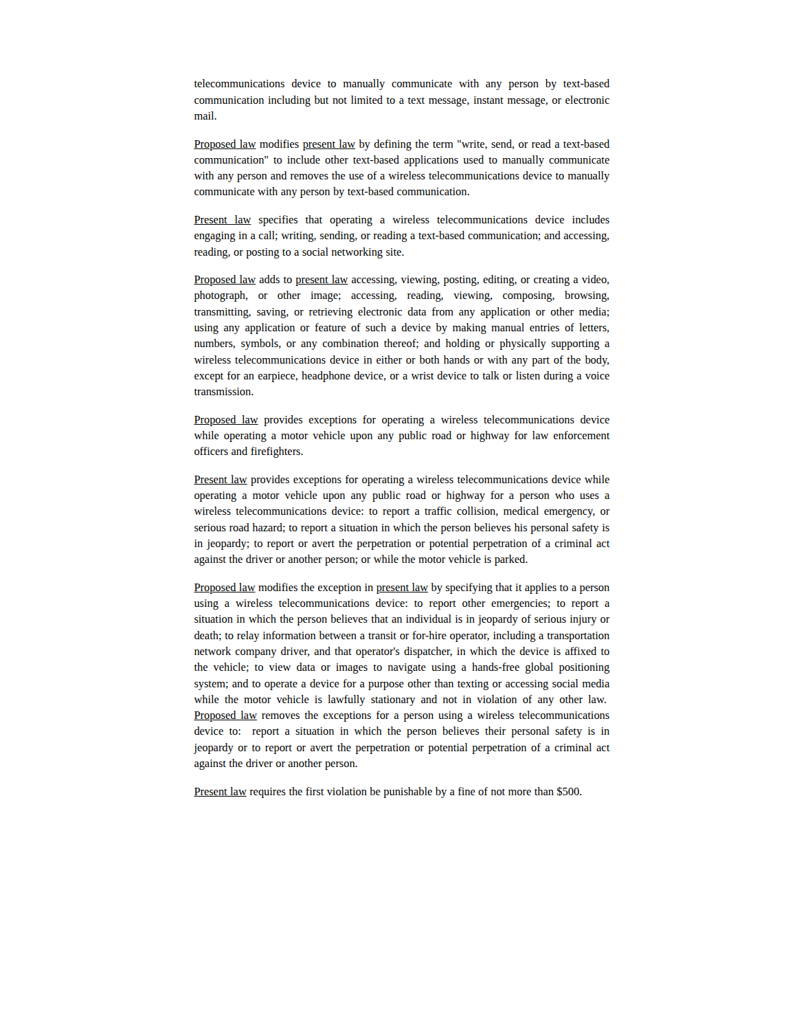telecommunications device to manually communicate with any person by text-based communication including but not limited to a text message, instant message, or electronic mail.
Proposed law modifies present law by defining the term "write, send, or read a text-based communication" to include other text-based applications used to manually communicate with any person and removes the use of a wireless telecommunications device to manually communicate with any person by text-based communication.
Present law specifies that operating a wireless telecommunications device includes engaging in a call; writing, sending, or reading a text-based communication; and accessing, reading, or posting to a social networking site.
Proposed law adds to present law accessing, viewing, posting, editing, or creating a video, photograph, or other image; accessing, reading, viewing, composing, browsing, transmitting, saving, or retrieving electronic data from any application or other media; using any application or feature of such a device by making manual entries of letters, numbers, symbols, or any combination thereof; and holding or physically supporting a wireless telecommunications device in either or both hands or with any part of the body, except for an earpiece, headphone device, or a wrist device to talk or listen during a voice transmission.
Proposed law provides exceptions for operating a wireless telecommunications device while operating a motor vehicle upon any public road or highway for law enforcement officers and firefighters.
Present law provides exceptions for operating a wireless telecommunications device while operating a motor vehicle upon any public road or highway for a person who uses a wireless telecommunications device: to report a traffic collision, medical emergency, or serious road hazard; to report a situation in which the person believes his personal safety is in jeopardy; to report or avert the perpetration or potential perpetration of a criminal act against the driver or another person; or while the motor vehicle is parked.
Proposed law modifies the exception in present law by specifying that it applies to a person using a wireless telecommunications device: to report other emergencies; to report a situation in which the person believes that an individual is in jeopardy of serious injury or death; to relay information between a transit or for-hire operator, including a transportation network company driver, and that operator's dispatcher, in which the device is affixed to the vehicle; to view data or images to navigate using a hands-free global positioning system; and to operate a device for a purpose other than texting or accessing social media while the motor vehicle is lawfully stationary and not in violation of any other law. Proposed law removes the exceptions for a person using a wireless telecommunications device to: report a situation in which the person believes their personal safety is in jeopardy or to report or avert the perpetration or potential perpetration of a criminal act against the driver or another person.
Present law requires the first violation be punishable by a fine of not more than $500.